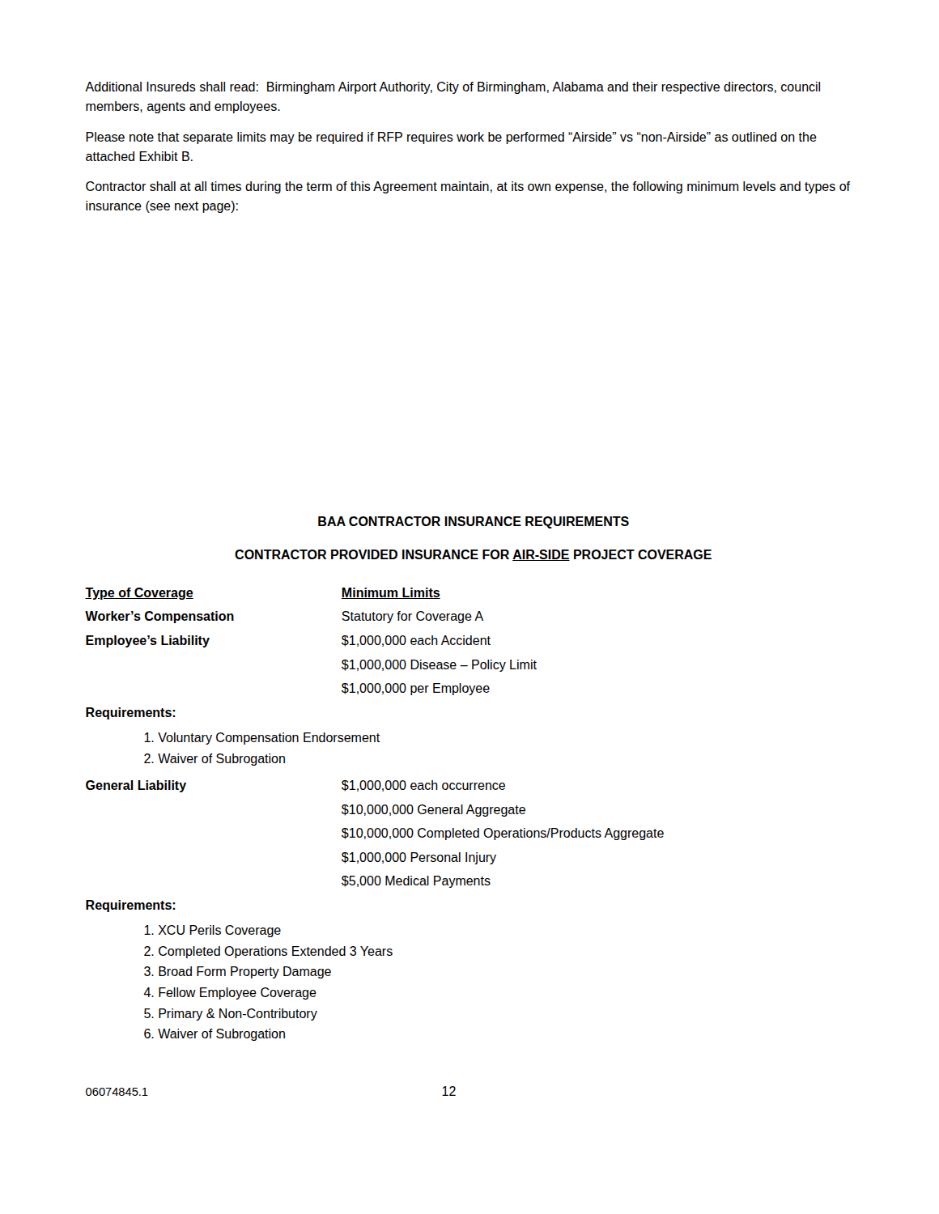Additional Insureds shall read: Birmingham Airport Authority, City of Birmingham, Alabama and their respective directors, council members, agents and employees.
Please note that separate limits may be required if RFP requires work be performed “Airside” vs “non-Airside” as outlined on the attached Exhibit B.
Contractor shall at all times during the term of this Agreement maintain, at its own expense, the following minimum levels and types of insurance (see next page):
BAA CONTRACTOR INSURANCE REQUIREMENTS
CONTRACTOR PROVIDED INSURANCE FOR AIR-SIDE PROJECT COVERAGE
| Type of Coverage | Minimum Limits |
| Worker’s Compensation | Statutory for Coverage A |
| Employee’s Liability | $1,000,000 each Accident |
| | $1,000,000 Disease – Policy Limit |
| | $1,000,000 per Employee |
| Requirements: |
Voluntary Compensation Endorsement
Waiver of Subrogation
| General Liability | $1,000,000 each occurrence |
| | $10,000,000 General Aggregate |
| | $10,000,000 Completed Operations/Products Aggregate |
| | $1,000,000 Personal Injury |
| | $5,000 Medical Payments |
| Requirements: |
XCU Perils Coverage
Completed Operations Extended 3 Years
Broad Form Property Damage
Fellow Employee Coverage
Primary & Non-Contributory
Waiver of Subrogation
06074845.1 12